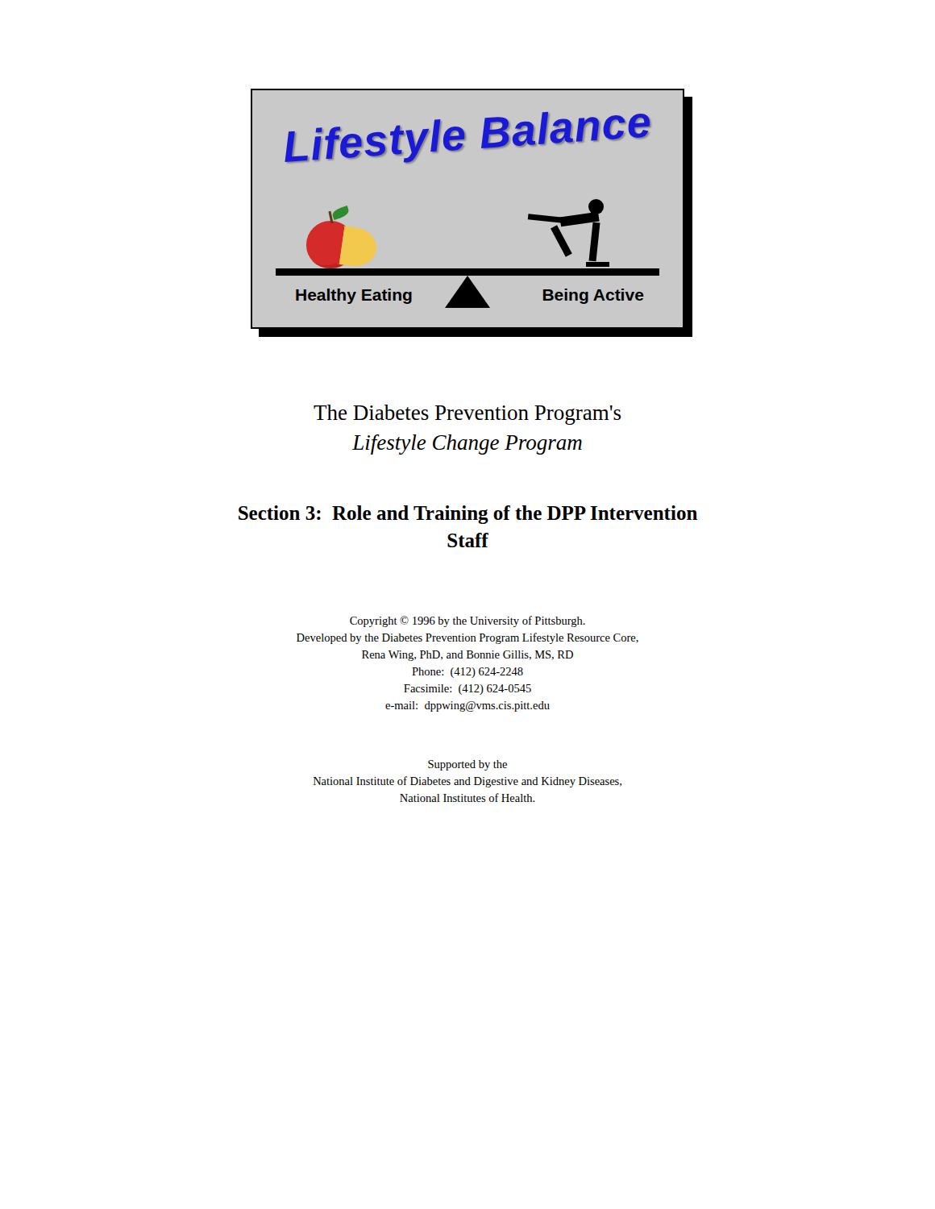Lifestyle Balance
Healthy Eating Being Active
The Diabetes Prevention Program's
Lifestyle Change Program
Section 3: Role and Training of the DPP Intervention Staff
Copyright © 1996 by the University of Pittsburgh.
Developed by the Diabetes Prevention Program Lifestyle Resource Core,
Rena Wing, PhD, and Bonnie Gillis, MS, RD
Phone: (412) 624-2248
Facsimile: (412) 624-0545
e-mail: dppwing@vms.cis.pitt.edu
Supported by the
National Institute of Diabetes and Digestive and Kidney Diseases,
National Institutes of Health.